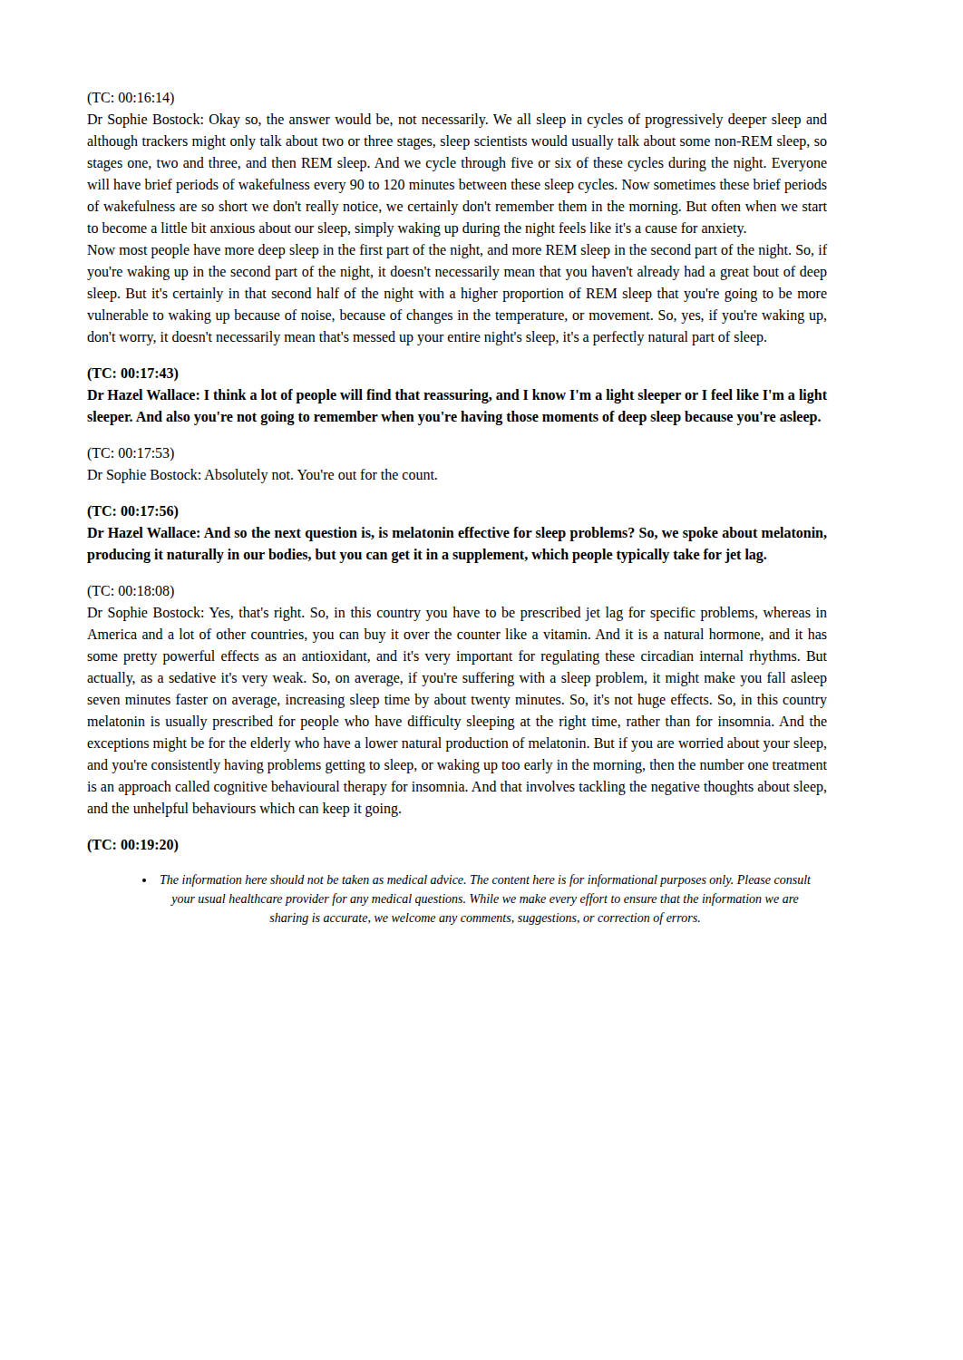(TC: 00:16:14)
Dr Sophie Bostock: Okay so, the answer would be, not necessarily. We all sleep in cycles of progressively deeper sleep and although trackers might only talk about two or three stages, sleep scientists would usually talk about some non-REM sleep, so stages one, two and three, and then REM sleep. And we cycle through five or six of these cycles during the night. Everyone will have brief periods of wakefulness every 90 to 120 minutes between these sleep cycles. Now sometimes these brief periods of wakefulness are so short we don't really notice, we certainly don't remember them in the morning. But often when we start to become a little bit anxious about our sleep, simply waking up during the night feels like it's a cause for anxiety.
Now most people have more deep sleep in the first part of the night, and more REM sleep in the second part of the night. So, if you're waking up in the second part of the night, it doesn't necessarily mean that you haven't already had a great bout of deep sleep. But it's certainly in that second half of the night with a higher proportion of REM sleep that you're going to be more vulnerable to waking up because of noise, because of changes in the temperature, or movement. So, yes, if you're waking up, don't worry, it doesn't necessarily mean that's messed up your entire night's sleep, it's a perfectly natural part of sleep.
(TC: 00:17:43)
Dr Hazel Wallace: I think a lot of people will find that reassuring, and I know I'm a light sleeper or I feel like I'm a light sleeper. And also you're not going to remember when you're having those moments of deep sleep because you're asleep.
(TC: 00:17:53)
Dr Sophie Bostock: Absolutely not. You're out for the count.
(TC: 00:17:56)
Dr Hazel Wallace: And so the next question is, is melatonin effective for sleep problems? So, we spoke about melatonin, producing it naturally in our bodies, but you can get it in a supplement, which people typically take for jet lag.
(TC: 00:18:08)
Dr Sophie Bostock: Yes, that's right. So, in this country you have to be prescribed jet lag for specific problems, whereas in America and a lot of other countries, you can buy it over the counter like a vitamin. And it is a natural hormone, and it has some pretty powerful effects as an antioxidant, and it's very important for regulating these circadian internal rhythms. But actually, as a sedative it's very weak. So, on average, if you're suffering with a sleep problem, it might make you fall asleep seven minutes faster on average, increasing sleep time by about twenty minutes. So, it's not huge effects. So, in this country melatonin is usually prescribed for people who have difficulty sleeping at the right time, rather than for insomnia. And the exceptions might be for the elderly who have a lower natural production of melatonin. But if you are worried about your sleep, and you're consistently having problems getting to sleep, or waking up too early in the morning, then the number one treatment is an approach called cognitive behavioural therapy for insomnia. And that involves tackling the negative thoughts about sleep, and the unhelpful behaviours which can keep it going.
(TC: 00:19:20)
The information here should not be taken as medical advice. The content here is for informational purposes only. Please consult your usual healthcare provider for any medical questions. While we make every effort to ensure that the information we are sharing is accurate, we welcome any comments, suggestions, or correction of errors.